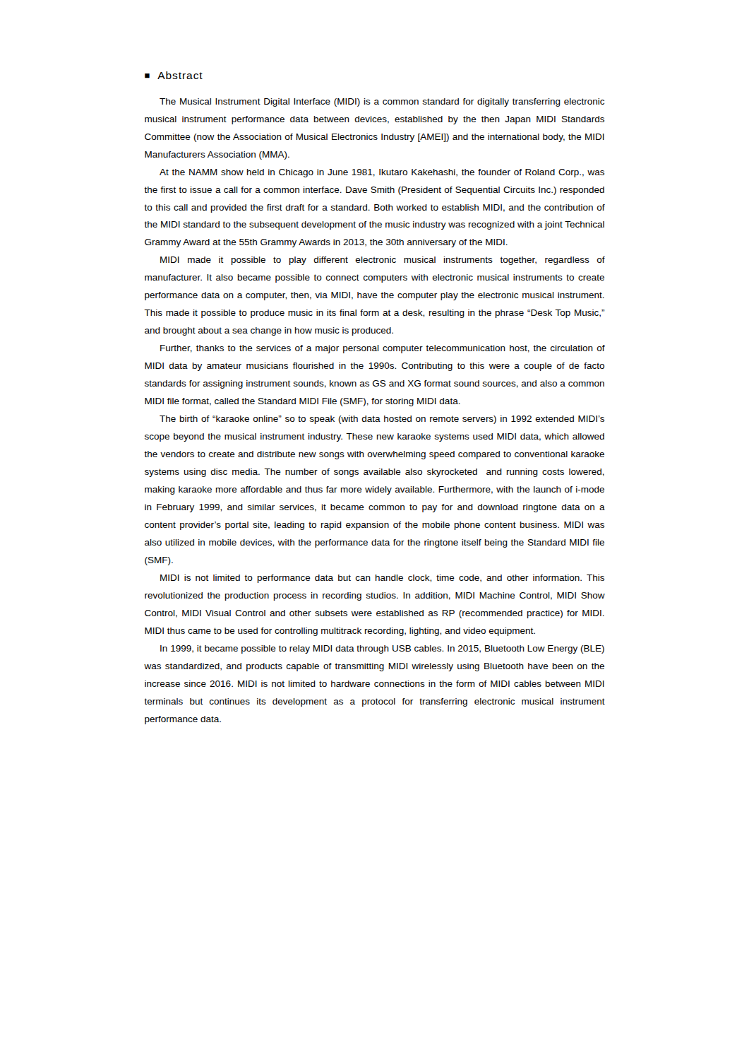■Abstract
The Musical Instrument Digital Interface (MIDI) is a common standard for digitally transferring electronic musical instrument performance data between devices, established by the then Japan MIDI Standards Committee (now the Association of Musical Electronics Industry [AMEI]) and the international body, the MIDI Manufacturers Association (MMA).
At the NAMM show held in Chicago in June 1981, Ikutaro Kakehashi, the founder of Roland Corp., was the first to issue a call for a common interface. Dave Smith (President of Sequential Circuits Inc.) responded to this call and provided the first draft for a standard. Both worked to establish MIDI, and the contribution of the MIDI standard to the subsequent development of the music industry was recognized with a joint Technical Grammy Award at the 55th Grammy Awards in 2013, the 30th anniversary of the MIDI.
MIDI made it possible to play different electronic musical instruments together, regardless of manufacturer. It also became possible to connect computers with electronic musical instruments to create performance data on a computer, then, via MIDI, have the computer play the electronic musical instrument. This made it possible to produce music in its final form at a desk, resulting in the phrase “Desk Top Music,” and brought about a sea change in how music is produced.
Further, thanks to the services of a major personal computer telecommunication host, the circulation of MIDI data by amateur musicians flourished in the 1990s. Contributing to this were a couple of de facto standards for assigning instrument sounds, known as GS and XG format sound sources, and also a common MIDI file format, called the Standard MIDI File (SMF), for storing MIDI data.
The birth of “karaoke online” so to speak (with data hosted on remote servers) in 1992 extended MIDI’s scope beyond the musical instrument industry. These new karaoke systems used MIDI data, which allowed the vendors to create and distribute new songs with overwhelming speed compared to conventional karaoke systems using disc media. The number of songs available also skyrocketed and running costs lowered, making karaoke more affordable and thus far more widely available. Furthermore, with the launch of i-mode in February 1999, and similar services, it became common to pay for and download ringtone data on a content provider’s portal site, leading to rapid expansion of the mobile phone content business. MIDI was also utilized in mobile devices, with the performance data for the ringtone itself being the Standard MIDI file (SMF).
MIDI is not limited to performance data but can handle clock, time code, and other information. This revolutionized the production process in recording studios. In addition, MIDI Machine Control, MIDI Show Control, MIDI Visual Control and other subsets were established as RP (recommended practice) for MIDI. MIDI thus came to be used for controlling multitrack recording, lighting, and video equipment.
In 1999, it became possible to relay MIDI data through USB cables. In 2015, Bluetooth Low Energy (BLE) was standardized, and products capable of transmitting MIDI wirelessly using Bluetooth have been on the increase since 2016. MIDI is not limited to hardware connections in the form of MIDI cables between MIDI terminals but continues its development as a protocol for transferring electronic musical instrument performance data.